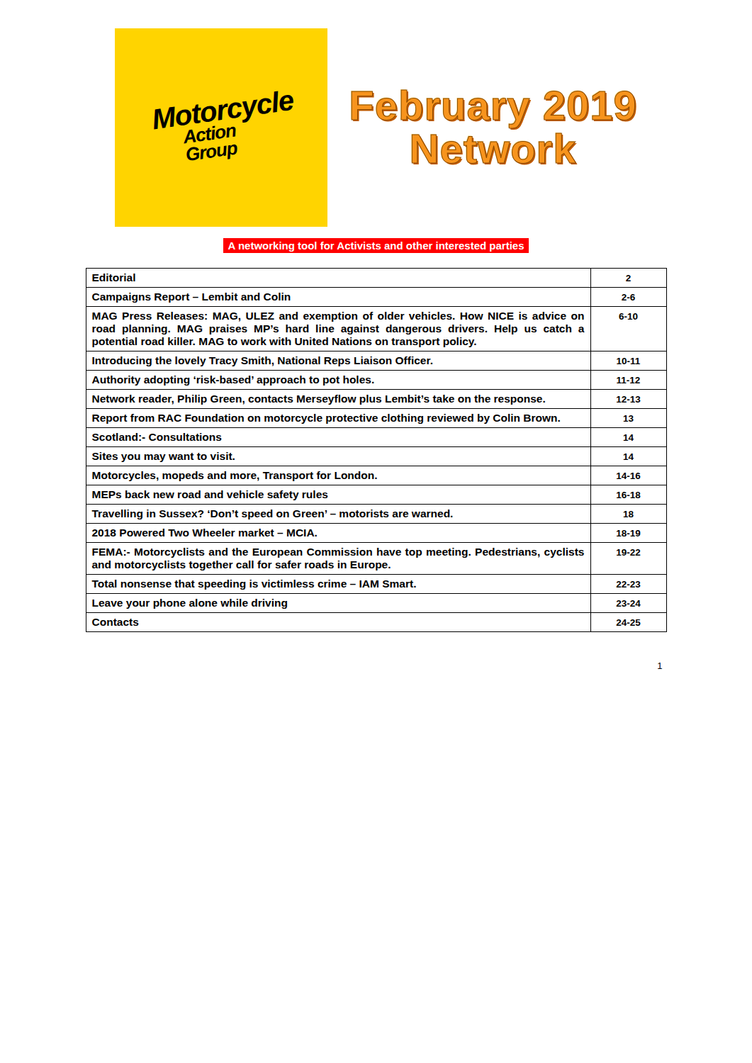Motorcycle Action Group
February 2019 Network
A networking tool for Activists and other interested parties
| Editorial | 2 |
| Campaigns Report – Lembit and Colin | 2-6 |
| MAG Press Releases: MAG, ULEZ and exemption of older vehicles. How NICE is advice on road planning. MAG praises MP’s hard line against dangerous drivers. Help us catch a potential road killer. MAG to work with United Nations on transport policy. | 6-10 |
| Introducing the lovely Tracy Smith, National Reps Liaison Officer. | 10-11 |
| Authority adopting ‘risk-based’ approach to pot holes. | 11-12 |
| Network reader, Philip Green, contacts Merseyflow plus Lembit’s take on the response. | 12-13 |
| Report from RAC Foundation on motorcycle protective clothing reviewed by Colin Brown. | 13 |
| Scotland:- Consultations | 14 |
| Sites you may want to visit. | 14 |
| Motorcycles, mopeds and more, Transport for London. | 14-16 |
| MEPs back new road and vehicle safety rules | 16-18 |
| Travelling in Sussex? ‘Don’t speed on Green’ – motorists are warned. | 18 |
| 2018 Powered Two Wheeler market – MCIA. | 18-19 |
| FEMA:- Motorcyclists and the European Commission have top meeting. Pedestrians, cyclists and motorcyclists together call for safer roads in Europe. | 19-22 |
| Total nonsense that speeding is victimless crime – IAM Smart. | 22-23 |
| Leave your phone alone while driving | 23-24 |
| Contacts | 24-25 |
1